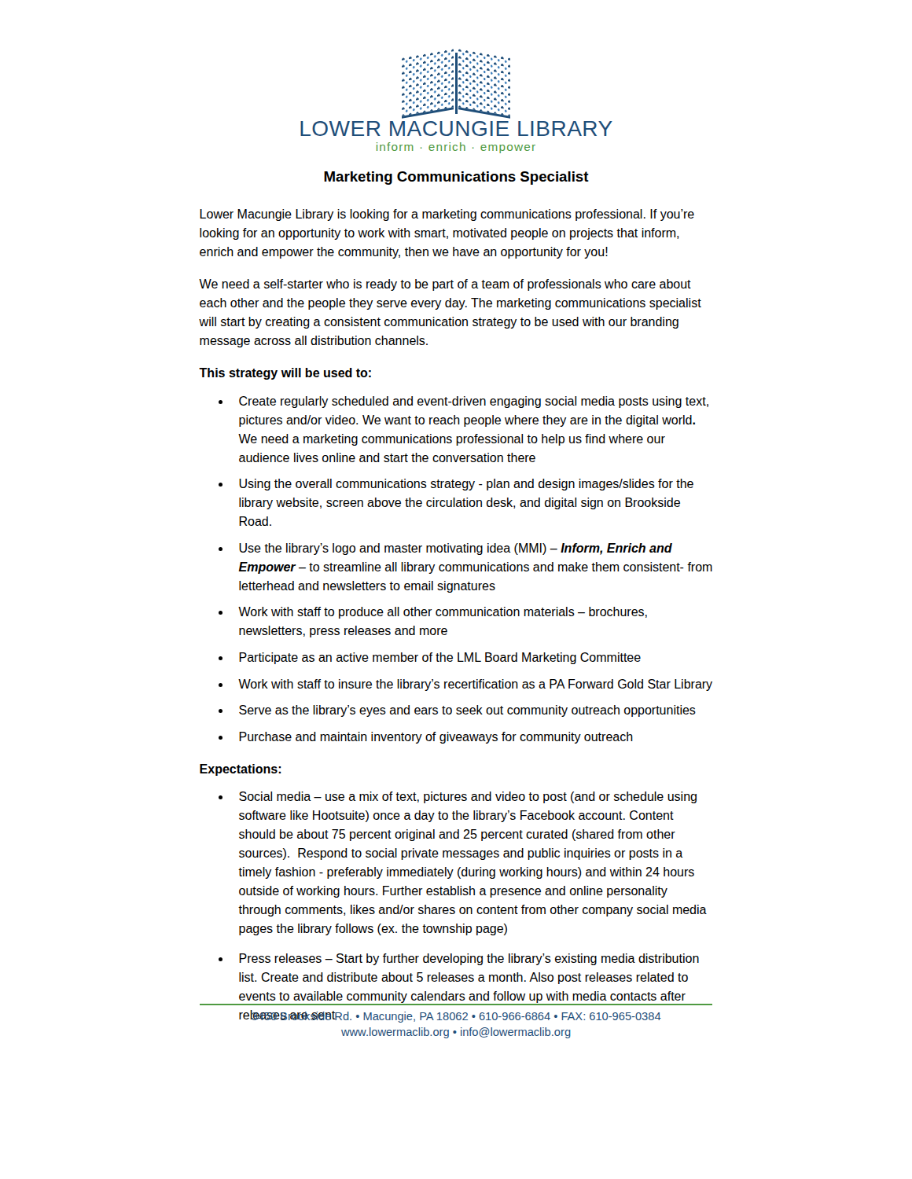LOWER MACUNGIE LIBRARY
inform · enrich · empower
Marketing Communications Specialist
Lower Macungie Library is looking for a marketing communications professional. If you’re looking for an opportunity to work with smart, motivated people on projects that inform, enrich and empower the community, then we have an opportunity for you!
We need a self-starter who is ready to be part of a team of professionals who care about each other and the people they serve every day. The marketing communications specialist will start by creating a consistent communication strategy to be used with our branding message across all distribution channels.
This strategy will be used to:
Create regularly scheduled and event-driven engaging social media posts using text, pictures and/or video. We want to reach people where they are in the digital world. We need a marketing communications professional to help us find where our audience lives online and start the conversation there
Using the overall communications strategy - plan and design images/slides for the library website, screen above the circulation desk, and digital sign on Brookside Road.
Use the library’s logo and master motivating idea (MMI) – Inform, Enrich and Empower – to streamline all library communications and make them consistent- from letterhead and newsletters to email signatures
Work with staff to produce all other communication materials – brochures, newsletters, press releases and more
Participate as an active member of the LML Board Marketing Committee
Work with staff to insure the library’s recertification as a PA Forward Gold Star Library
Serve as the library’s eyes and ears to seek out community outreach opportunities
Purchase and maintain inventory of giveaways for community outreach
Expectations:
Social media – use a mix of text, pictures and video to post (and or schedule using software like Hootsuite) once a day to the library’s Facebook account. Content should be about 75 percent original and 25 percent curated (shared from other sources). Respond to social private messages and public inquiries or posts in a timely fashion - preferably immediately (during working hours) and within 24 hours outside of working hours. Further establish a presence and online personality through comments, likes and/or shares on content from other company social media pages the library follows (ex. the township page)
Press releases – Start by further developing the library’s existing media distribution list. Create and distribute about 5 releases a month. Also post releases related to events to available community calendars and follow up with media contacts after releases are sent
3450 Brookside Rd. • Macungie, PA 18062 • 610-966-6864 • FAX: 610-965-0384
www.lowermaclib.org • info@lowermaclib.org